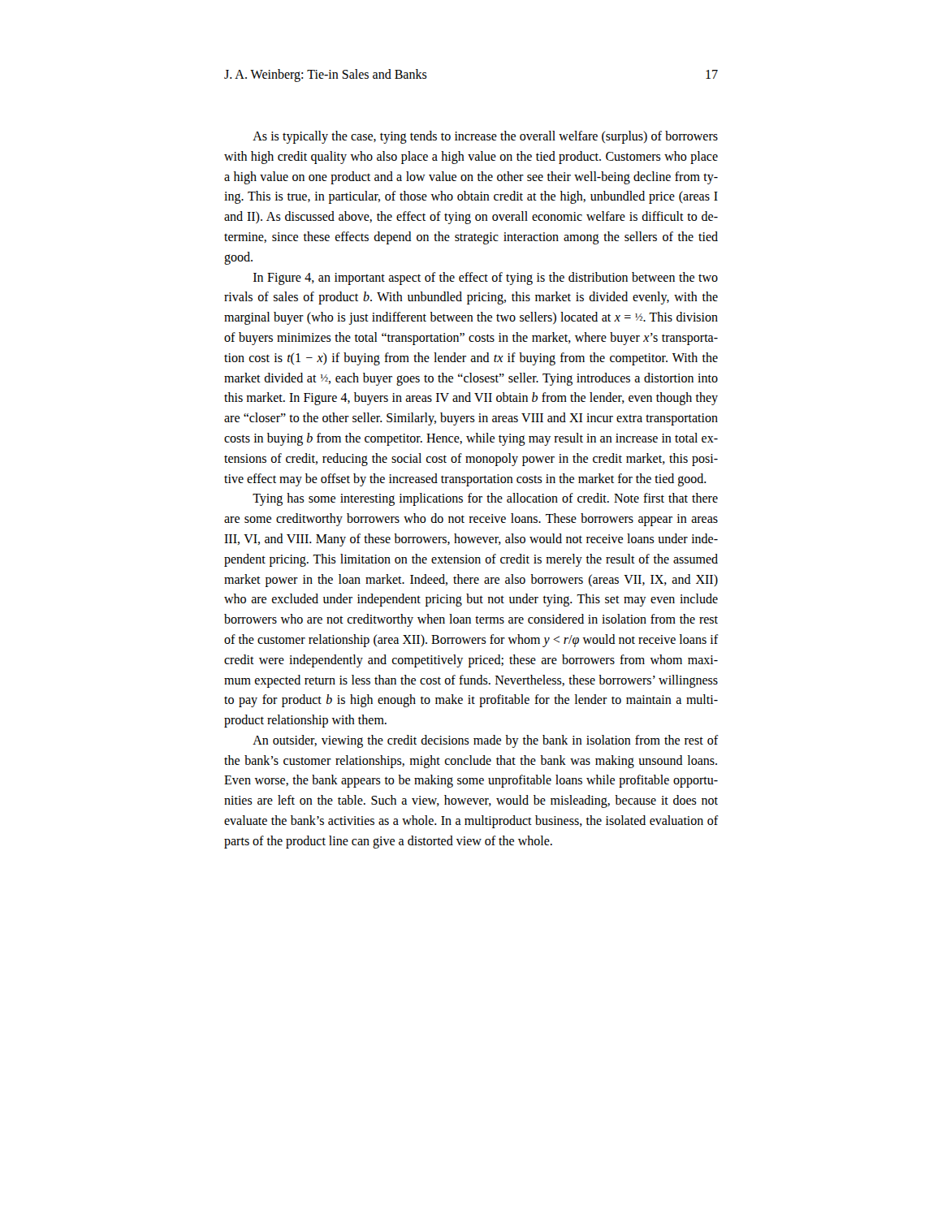J. A. Weinberg: Tie-in Sales and Banks 17
As is typically the case, tying tends to increase the overall welfare (surplus) of borrowers with high credit quality who also place a high value on the tied product. Customers who place a high value on one product and a low value on the other see their well-being decline from tying. This is true, in particular, of those who obtain credit at the high, unbundled price (areas I and II). As discussed above, the effect of tying on overall economic welfare is difficult to determine, since these effects depend on the strategic interaction among the sellers of the tied good.
In Figure 4, an important aspect of the effect of tying is the distribution between the two rivals of sales of product b. With unbundled pricing, this market is divided evenly, with the marginal buyer (who is just indifferent between the two sellers) located at x = ½. This division of buyers minimizes the total “transportation” costs in the market, where buyer x’s transportation cost is t(1 − x) if buying from the lender and tx if buying from the competitor. With the market divided at ½, each buyer goes to the “closest” seller. Tying introduces a distortion into this market. In Figure 4, buyers in areas IV and VII obtain b from the lender, even though they are “closer” to the other seller. Similarly, buyers in areas VIII and XI incur extra transportation costs in buying b from the competitor. Hence, while tying may result in an increase in total extensions of credit, reducing the social cost of monopoly power in the credit market, this positive effect may be offset by the increased transportation costs in the market for the tied good.
Tying has some interesting implications for the allocation of credit. Note first that there are some creditworthy borrowers who do not receive loans. These borrowers appear in areas III, VI, and VIII. Many of these borrowers, however, also would not receive loans under independent pricing. This limitation on the extension of credit is merely the result of the assumed market power in the loan market. Indeed, there are also borrowers (areas VII, IX, and XII) who are excluded under independent pricing but not under tying. This set may even include borrowers who are not creditworthy when loan terms are considered in isolation from the rest of the customer relationship (area XII). Borrowers for whom y < r/φ would not receive loans if credit were independently and competitively priced; these are borrowers from whom maximum expected return is less than the cost of funds. Nevertheless, these borrowers’ willingness to pay for product b is high enough to make it profitable for the lender to maintain a multiproduct relationship with them.
An outsider, viewing the credit decisions made by the bank in isolation from the rest of the bank’s customer relationships, might conclude that the bank was making unsound loans. Even worse, the bank appears to be making some unprofitable loans while profitable opportunities are left on the table. Such a view, however, would be misleading, because it does not evaluate the bank’s activities as a whole. In a multiproduct business, the isolated evaluation of parts of the product line can give a distorted view of the whole.